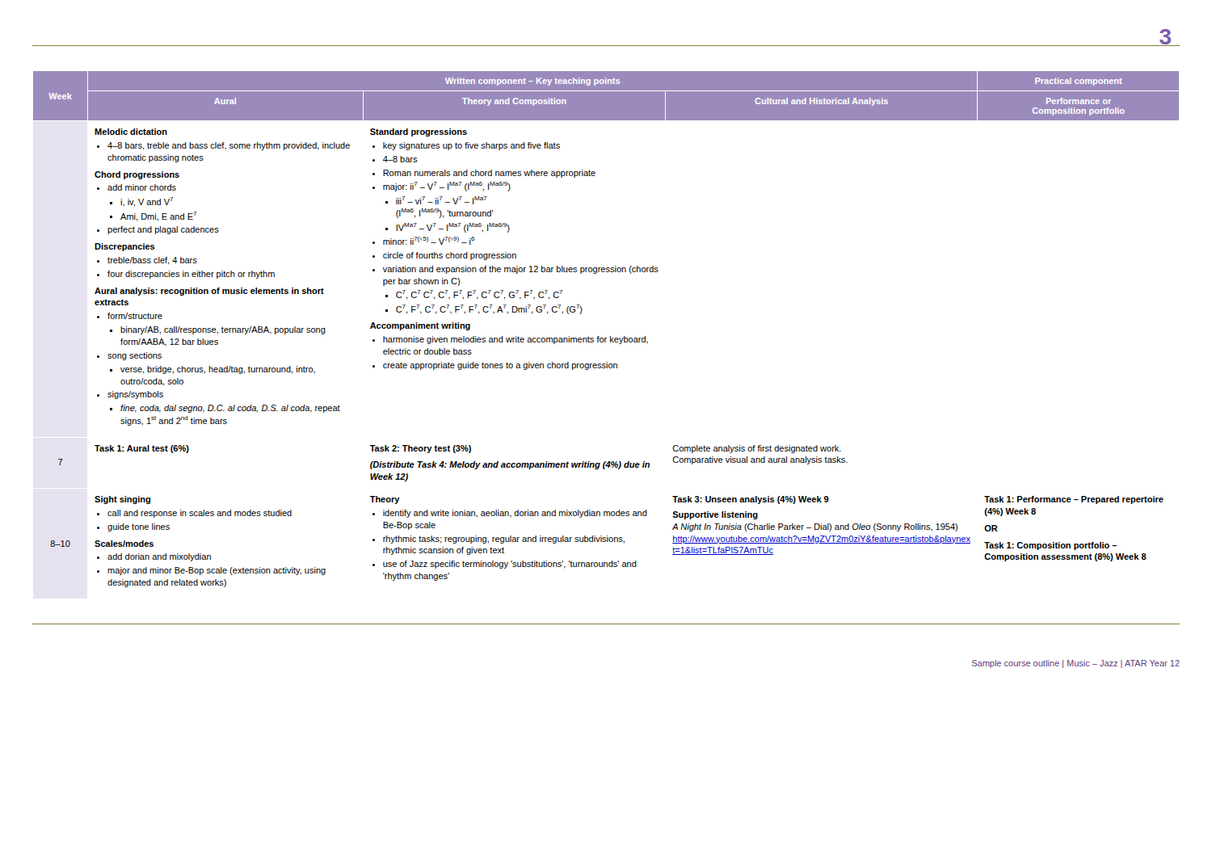3
| Week | Written component – Key teaching points | Practical component |
| --- | --- | --- |
| Aural | Theory and Composition | Cultural and Historical Analysis | Performance or Composition portfolio |
| | Melodic dictation 4–8 bars, treble and bass clef, some rhythm provided, include chromatic passing notes Chord progressions add minor chords i, iv, V and V 7 Ami, Dmi, E and E 7 perfect and plagal cadences Discrepancies treble/bass clef, 4 bars four discrepancies in either pitch or rhythm Aural analysis: recognition of music elements in short extracts form/structure binary/AB, call/response, ternary/ABA, popular song form/AABA, 12 bar blues song sections verse, bridge, chorus, head/tag, turnaround, intro, outro/coda, solo signs/symbols fine, coda, dal segno, D.C. al coda, D.S. al coda , repeat signs, 1 st and 2 nd time bars | Standard progressions key signatures up to five sharps and five flats 4–8 bars Roman numerals and chord names where appropriate major: ii 7 – V 7 – I Ma7 (I Ma6 , I Ma6/9 ) iii 7 – vi 7 – ii 7 – V 7 – I Ma7 (I Ma6 , I Ma6/9 ), 'turnaround' IV Ma7 – V 7 – I Ma7 (I Ma6 , I Ma6/9 ) minor: ii 7(♭5) – V 7(♭9) – i 6 circle of fourths chord progression variation and expansion of the major 12 bar blues progression (chords per bar shown in C) C 7 , C 7 C 7 , C 7 , F 7 , F 7 , C 7 C 7 , G 7 , F 7 , C 7 , C 7 C 7 , F 7 , C 7 , C 7 , F 7 , F 7 , C 7 , A 7 , Dmi 7 , G 7 , C 7 , (G 7 ) Accompaniment writing harmonise given melodies and write accompaniments for keyboard, electric or double bass create appropriate guide tones to a given chord progression | | |
| 7 | Task 1: Aural test (6%) | Task 2: Theory test (3%) (Distribute Task 4: Melody and accompaniment writing (4%) due in Week 12) | Complete analysis of first designated work. Comparative visual and aural analysis tasks. | |
| 8–10 | Sight singing call and response in scales and modes studied guide tone lines Scales/modes add dorian and mixolydian major and minor Be-Bop scale (extension activity, using designated and related works) | Theory identify and write ionian, aeolian, dorian and mixolydian modes and Be-Bop scale rhythmic tasks; regrouping, regular and irregular subdivisions, rhythmic scansion of given text use of Jazz specific terminology 'substitutions', 'turnarounds' and 'rhythm changes' | Task 3: Unseen analysis (4%) Week 9 Supportive listening A Night In Tunisia (Charlie Parker – Dial) and Oleo (Sonny Rollins, 1954) http://www.youtube.com/watch?v=MgZVT2m0ziY&feature=artistob&playnext=1&list=TLfaPlS7AmTUc | Task 1: Performance – Prepared repertoire (4%) Week 8 OR Task 1: Composition portfolio – Composition assessment (8%) Week 8 |
Sample course outline | Music – Jazz | ATAR Year 12